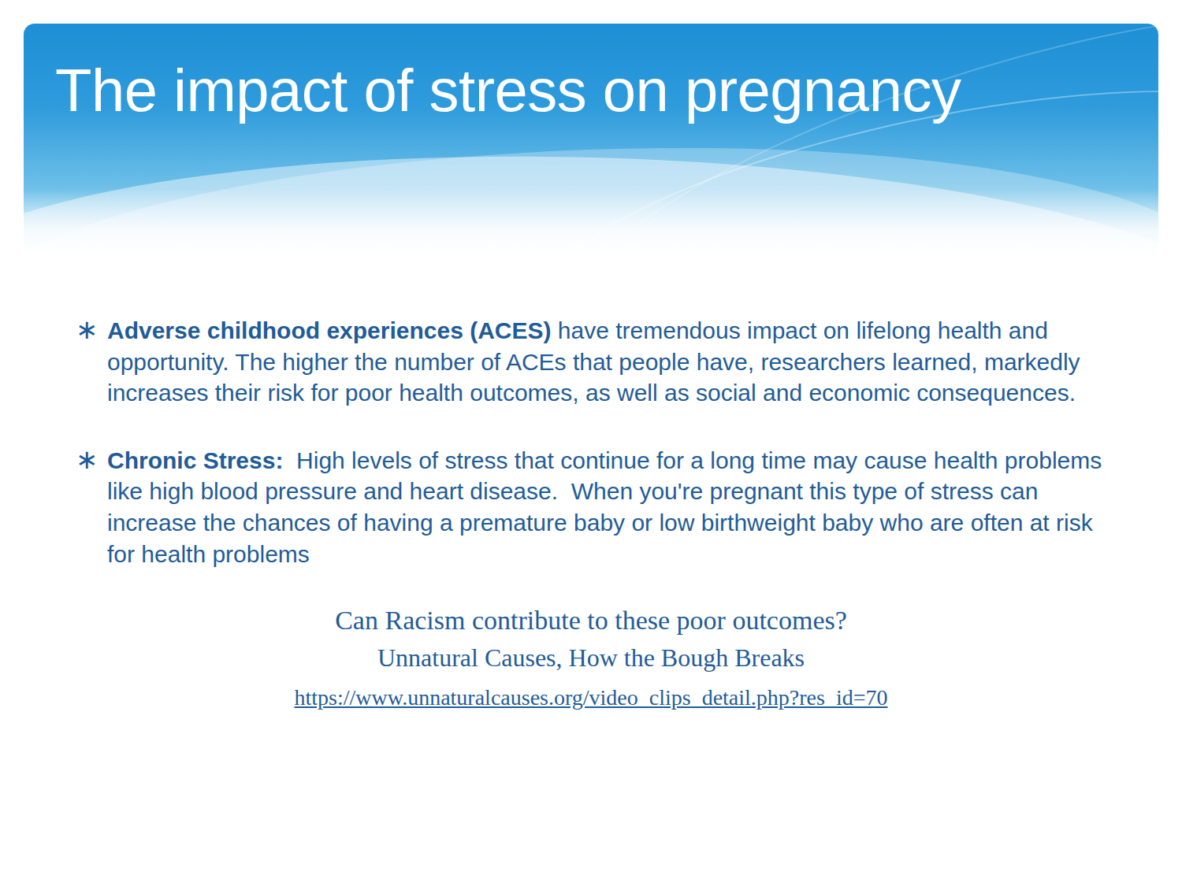The impact of stress on pregnancy
Adverse childhood experiences (ACES) have tremendous impact on lifelong health and opportunity. The higher the number of ACEs that people have, researchers learned, markedly increases their risk for poor health outcomes, as well as social and economic consequences.
Chronic Stress: High levels of stress that continue for a long time may cause health problems like high blood pressure and heart disease. When you're pregnant this type of stress can increase the chances of having a premature baby or low birthweight baby who are often at risk for health problems
Can Racism contribute to these poor outcomes?
Unnatural Causes, How the Bough Breaks
https://www.unnaturalcauses.org/video_clips_detail.php?res_id=70